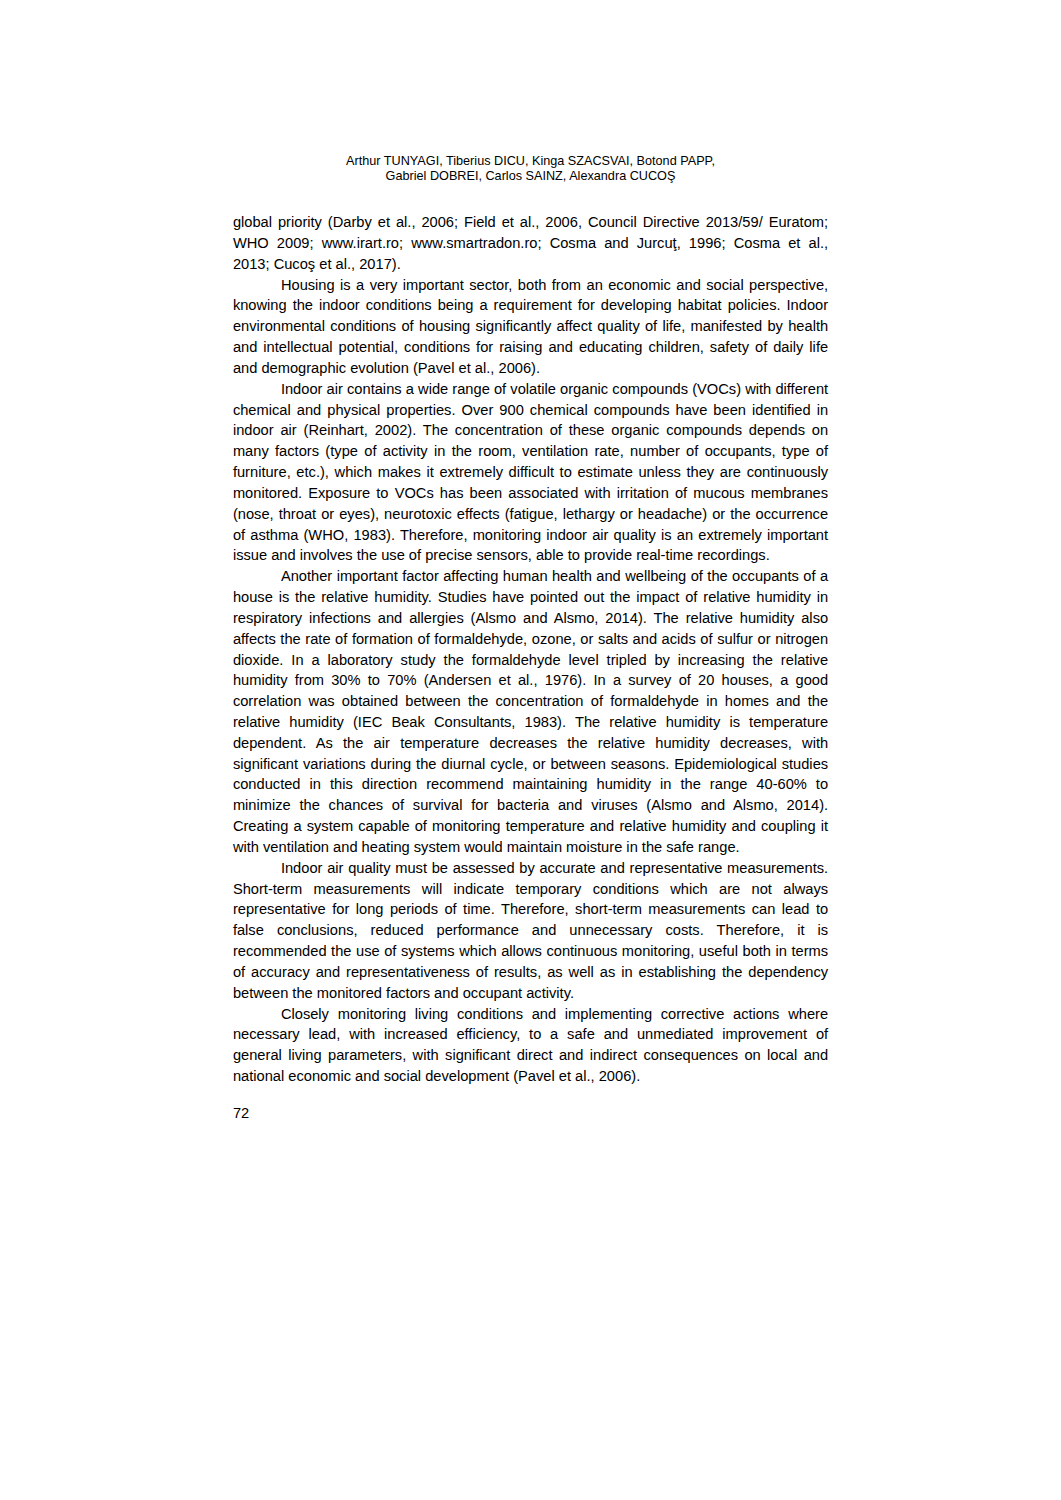Arthur TUNYAGI, Tiberius DICU, Kinga SZACSVAI, Botond PAPP,
Gabriel DOBREI, Carlos SAINZ, Alexandra CUCOŞ
global priority (Darby et al., 2006; Field et al., 2006, Council Directive 2013/59/ Euratom; WHO 2009; www.irart.ro; www.smartradon.ro; Cosma and Jurcuţ, 1996; Cosma et al., 2013; Cucoş et al., 2017).
Housing is a very important sector, both from an economic and social perspective, knowing the indoor conditions being a requirement for developing habitat policies. Indoor environmental conditions of housing significantly affect quality of life, manifested by health and intellectual potential, conditions for raising and educating children, safety of daily life and demographic evolution (Pavel et al., 2006).
Indoor air contains a wide range of volatile organic compounds (VOCs) with different chemical and physical properties. Over 900 chemical compounds have been identified in indoor air (Reinhart, 2002). The concentration of these organic compounds depends on many factors (type of activity in the room, ventilation rate, number of occupants, type of furniture, etc.), which makes it extremely difficult to estimate unless they are continuously monitored. Exposure to VOCs has been associated with irritation of mucous membranes (nose, throat or eyes), neurotoxic effects (fatigue, lethargy or headache) or the occurrence of asthma (WHO, 1983). Therefore, monitoring indoor air quality is an extremely important issue and involves the use of precise sensors, able to provide real-time recordings.
Another important factor affecting human health and wellbeing of the occupants of a house is the relative humidity. Studies have pointed out the impact of relative humidity in respiratory infections and allergies (Alsmo and Alsmo, 2014). The relative humidity also affects the rate of formation of formaldehyde, ozone, or salts and acids of sulfur or nitrogen dioxide. In a laboratory study the formaldehyde level tripled by increasing the relative humidity from 30% to 70% (Andersen et al., 1976). In a survey of 20 houses, a good correlation was obtained between the concentration of formaldehyde in homes and the relative humidity (IEC Beak Consultants, 1983). The relative humidity is temperature dependent. As the air temperature decreases the relative humidity decreases, with significant variations during the diurnal cycle, or between seasons. Epidemiological studies conducted in this direction recommend maintaining humidity in the range 40-60% to minimize the chances of survival for bacteria and viruses (Alsmo and Alsmo, 2014). Creating a system capable of monitoring temperature and relative humidity and coupling it with ventilation and heating system would maintain moisture in the safe range.
Indoor air quality must be assessed by accurate and representative measurements. Short-term measurements will indicate temporary conditions which are not always representative for long periods of time. Therefore, short-term measurements can lead to false conclusions, reduced performance and unnecessary costs. Therefore, it is recommended the use of systems which allows continuous monitoring, useful both in terms of accuracy and representativeness of results, as well as in establishing the dependency between the monitored factors and occupant activity.
Closely monitoring living conditions and implementing corrective actions where necessary lead, with increased efficiency, to a safe and unmediated improvement of general living parameters, with significant direct and indirect consequences on local and national economic and social development (Pavel et al., 2006).
72